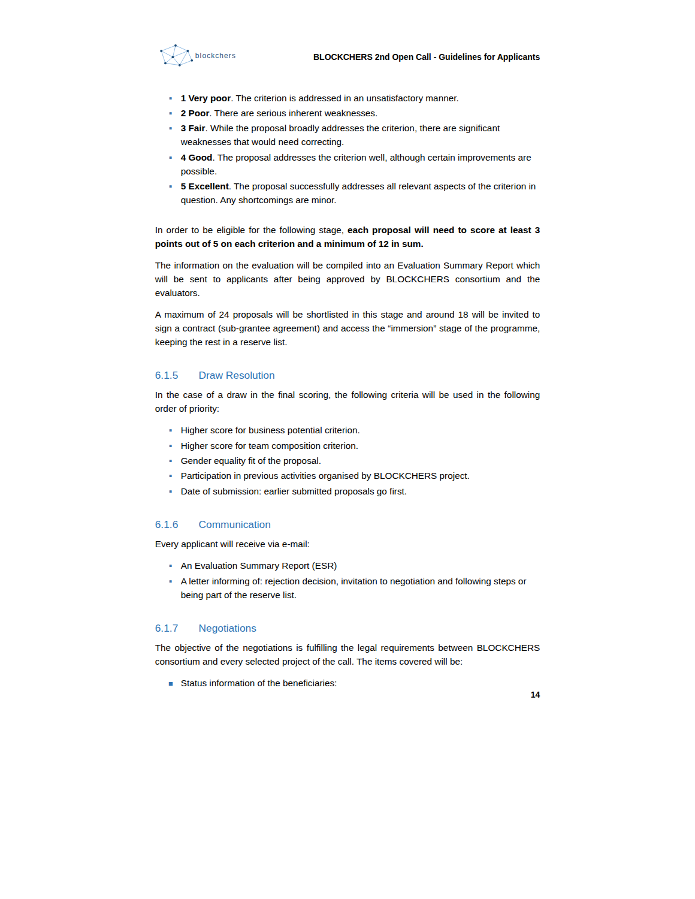blockchers
BLOCKCHERS 2nd Open Call - Guidelines for Applicants
1 Very poor. The criterion is addressed in an unsatisfactory manner.
2 Poor. There are serious inherent weaknesses.
3 Fair. While the proposal broadly addresses the criterion, there are significant weaknesses that would need correcting.
4 Good. The proposal addresses the criterion well, although certain improvements are possible.
5 Excellent. The proposal successfully addresses all relevant aspects of the criterion in question. Any shortcomings are minor.
In order to be eligible for the following stage, each proposal will need to score at least 3 points out of 5 on each criterion and a minimum of 12 in sum.
The information on the evaluation will be compiled into an Evaluation Summary Report which will be sent to applicants after being approved by BLOCKCHERS consortium and the evaluators.
A maximum of 24 proposals will be shortlisted in this stage and around 18 will be invited to sign a contract (sub-grantee agreement) and access the “immersion” stage of the programme, keeping the rest in a reserve list.
6.1.5 Draw Resolution
In the case of a draw in the final scoring, the following criteria will be used in the following order of priority:
Higher score for business potential criterion.
Higher score for team composition criterion.
Gender equality fit of the proposal.
Participation in previous activities organised by BLOCKCHERS project.
Date of submission: earlier submitted proposals go first.
6.1.6 Communication
Every applicant will receive via e-mail:
An Evaluation Summary Report (ESR)
A letter informing of: rejection decision, invitation to negotiation and following steps or being part of the reserve list.
6.1.7 Negotiations
The objective of the negotiations is fulfilling the legal requirements between BLOCKCHERS consortium and every selected project of the call. The items covered will be:
Status information of the beneficiaries:
14